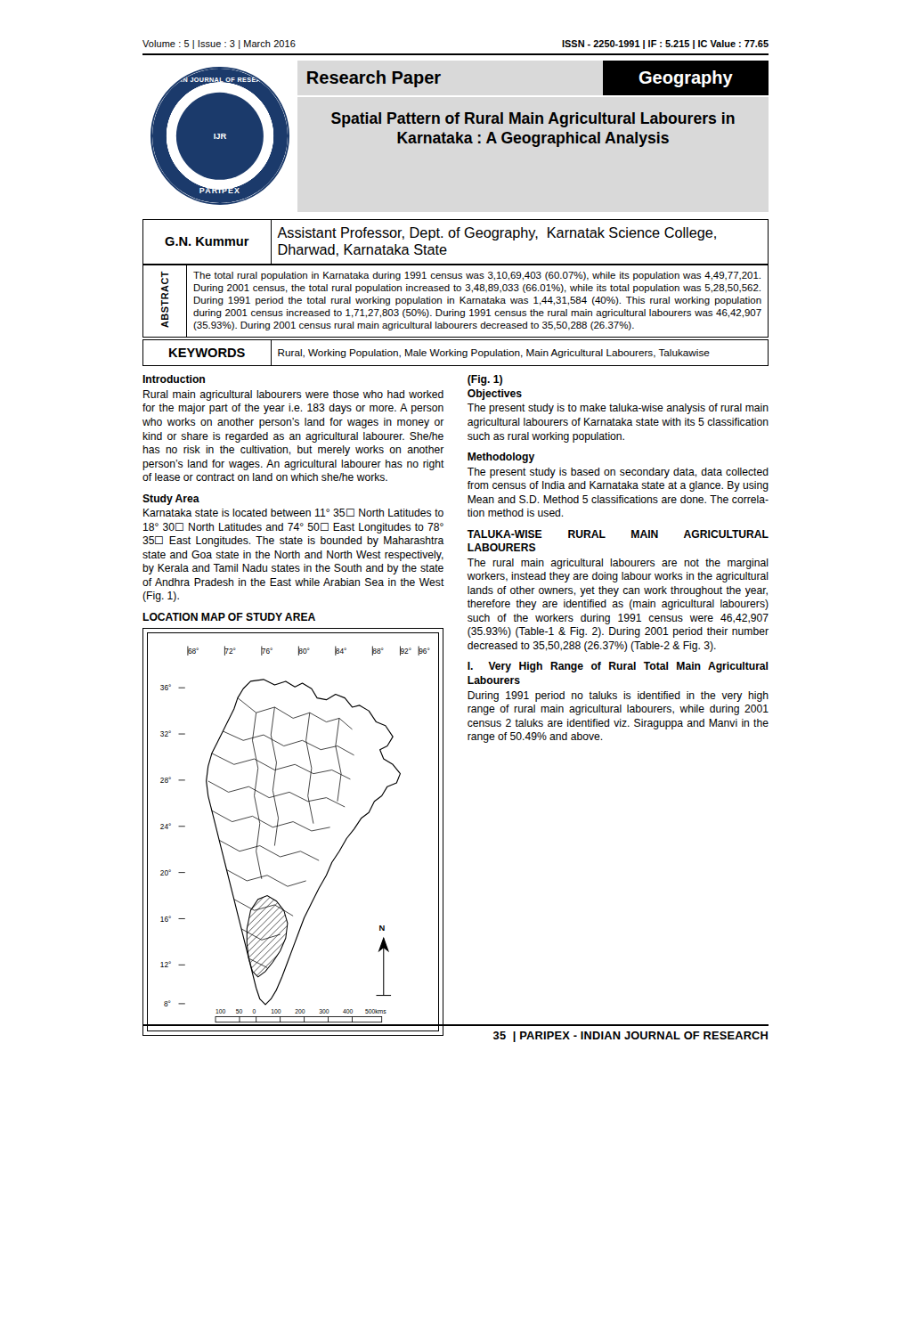Volume : 5 | Issue : 3 | March 2016
ISSN - 2250-1991 | IF : 5.215 | IC Value : 77.65
INDIAN JOURNAL OF RESEARCH
IJR
PARIPEX
Research Paper
Geography
Spatial Pattern of Rural Main Agricultural Labourers in
Karnataka : A Geographical Analysis
| G.N. Kummur | Assistant Professor, Dept. of Geography, Karnatak Science College, Dharwad, Karnataka State |
| ABSTRACT | The total rural population in Karnataka during 1991 census was 3,10,69,403 (60.07%), while its population was 4,49,77,201. During 2001 census, the total rural population increased to 3,48,89,033 (66.01%), while its total population was 5,28,50,562. During 1991 period the total rural working population in Karnataka was 1,44,31,584 (40%). This rural working population during 2001 census increased to 1,71,27,803 (50%). During 1991 census the rural main agricultural labourers was 46,42,907 (35.93%). During 2001 census rural main agricultural labourers decreased to 35,50,288 (26.37%). |
| KEYWORDS | Rural, Working Population, Male Working Population, Main Agricultural Labourers, Talukawise |
Introduction
Rural main agricultural labourers were those who had worked for the major part of the year i.e. 183 days or more. A person who works on another person’s land for wages in money or kind or share is regarded as an agricultural labourer. She/he has no risk in the cultivation, but merely works on another person’s land for wages. An agricultural labourer has no right of lease or contract on land on which she/he works.
Study Area
Karnataka state is located between 11° 35☐ North Latitudes to 18° 30☐ North Latitudes and 74° 50☐ East Longitudes to 78° 35☐ East Longitudes. The state is bounded by Maharashtra state and Goa state in the North and North West respectively, by Kerala and Tamil Nadu states in the South and by the state of Andhra Pradesh in the East while Arabian Sea in the West (Fig. 1).
Location Map of Study Area
36° 32° 28° 24° 20° 16° 12° 8° 68° 72° 76° 80° 84° 88° 92° 96° N 100 50 0 100 200 300 400 500kms
(Fig. 1)
Objectives
The present study is to make taluka-wise analysis of rural main agricultural labourers of Karnataka state with its 5 classification such as rural working population.
Methodology
The present study is based on secondary data, data collected from census of India and Karnataka state at a glance. By using Mean and S.D. Method 5 classifications are done. The correlation method is used.
Taluka-wise Rural Main Agricultural Labourers
The rural main agricultural labourers are not the marginal workers, instead they are doing labour works in the agricultural lands of other owners, yet they can work throughout the year, therefore they are identified as (main agricultural labourers) such of the workers during 1991 census were 46,42,907 (35.93%) (Table-1 & Fig. 2). During 2001 period their number decreased to 35,50,288 (26.37%) (Table-2 & Fig. 3).
I. Very High Range of Rural Total Main Agricultural Labourers
During 1991 period no taluks is identified in the very high range of rural main agricultural labourers, while during 2001 census 2 taluks are identified viz. Siraguppa and Manvi in the range of 50.49% and above.
35 | PARIPEX - INDIAN JOURNAL OF RESEARCH